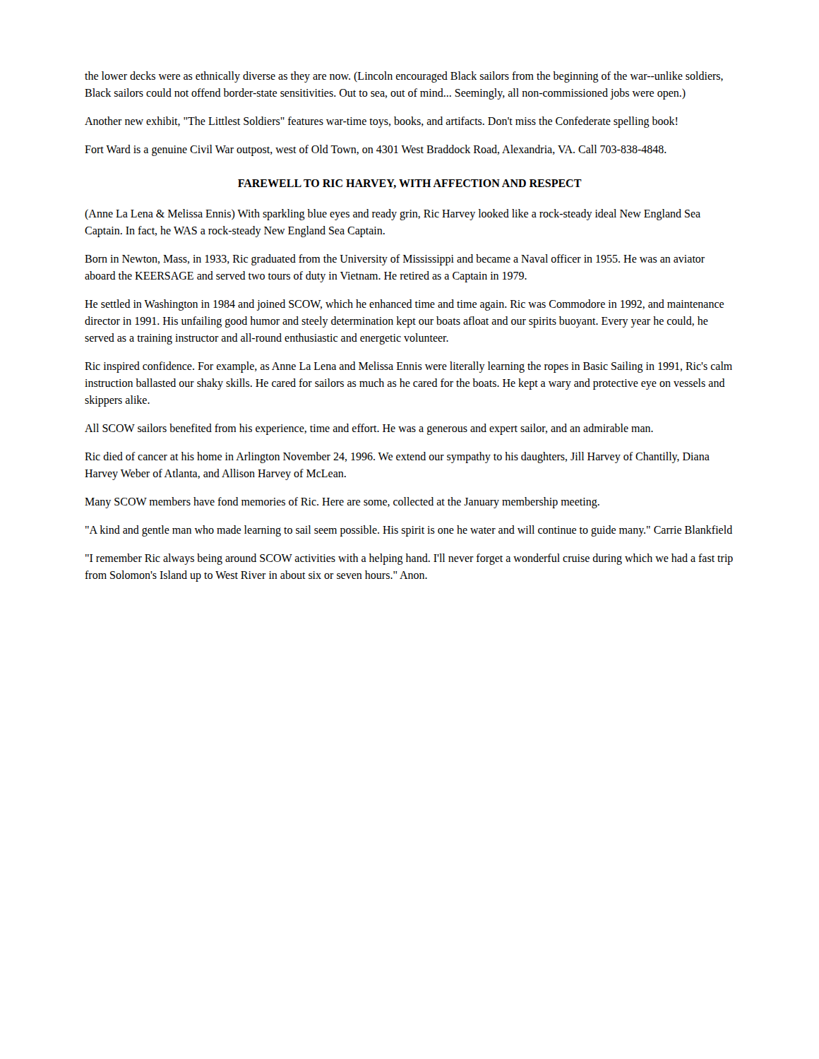the lower decks were as ethnically diverse as they are now. (Lincoln encouraged Black sailors from the beginning of the war--unlike soldiers, Black sailors could not offend border-state sensitivities. Out to sea, out of mind... Seemingly, all non-commissioned jobs were open.)
Another new exhibit, "The Littlest Soldiers" features war-time toys, books, and artifacts. Don't miss the Confederate spelling book!
Fort Ward is a genuine Civil War outpost, west of Old Town, on 4301 West Braddock Road, Alexandria, VA. Call 703-838-4848.
FAREWELL TO RIC HARVEY, WITH AFFECTION AND RESPECT
(Anne La Lena & Melissa Ennis) With sparkling blue eyes and ready grin, Ric Harvey looked like a rock-steady ideal New England Sea Captain. In fact, he WAS a rock-steady New England Sea Captain.
Born in Newton, Mass, in 1933, Ric graduated from the University of Mississippi and became a Naval officer in 1955. He was an aviator aboard the KEERSAGE and served two tours of duty in Vietnam. He retired as a Captain in 1979.
He settled in Washington in 1984 and joined SCOW, which he enhanced time and time again. Ric was Commodore in 1992, and maintenance director in 1991. His unfailing good humor and steely determination kept our boats afloat and our spirits buoyant. Every year he could, he served as a training instructor and all-round enthusiastic and energetic volunteer.
Ric inspired confidence. For example, as Anne La Lena and Melissa Ennis were literally learning the ropes in Basic Sailing in 1991, Ric's calm instruction ballasted our shaky skills. He cared for sailors as much as he cared for the boats. He kept a wary and protective eye on vessels and skippers alike.
All SCOW sailors benefited from his experience, time and effort. He was a generous and expert sailor, and an admirable man.
Ric died of cancer at his home in Arlington November 24, 1996. We extend our sympathy to his daughters, Jill Harvey of Chantilly, Diana Harvey Weber of Atlanta, and Allison Harvey of McLean.
Many SCOW members have fond memories of Ric. Here are some, collected at the January membership meeting.
"A kind and gentle man who made learning to sail seem possible. His spirit is one he water and will continue to guide many." Carrie Blankfield
"I remember Ric always being around SCOW activities with a helping hand. I'll never forget a wonderful cruise during which we had a fast trip from Solomon's Island up to West River in about six or seven hours." Anon.